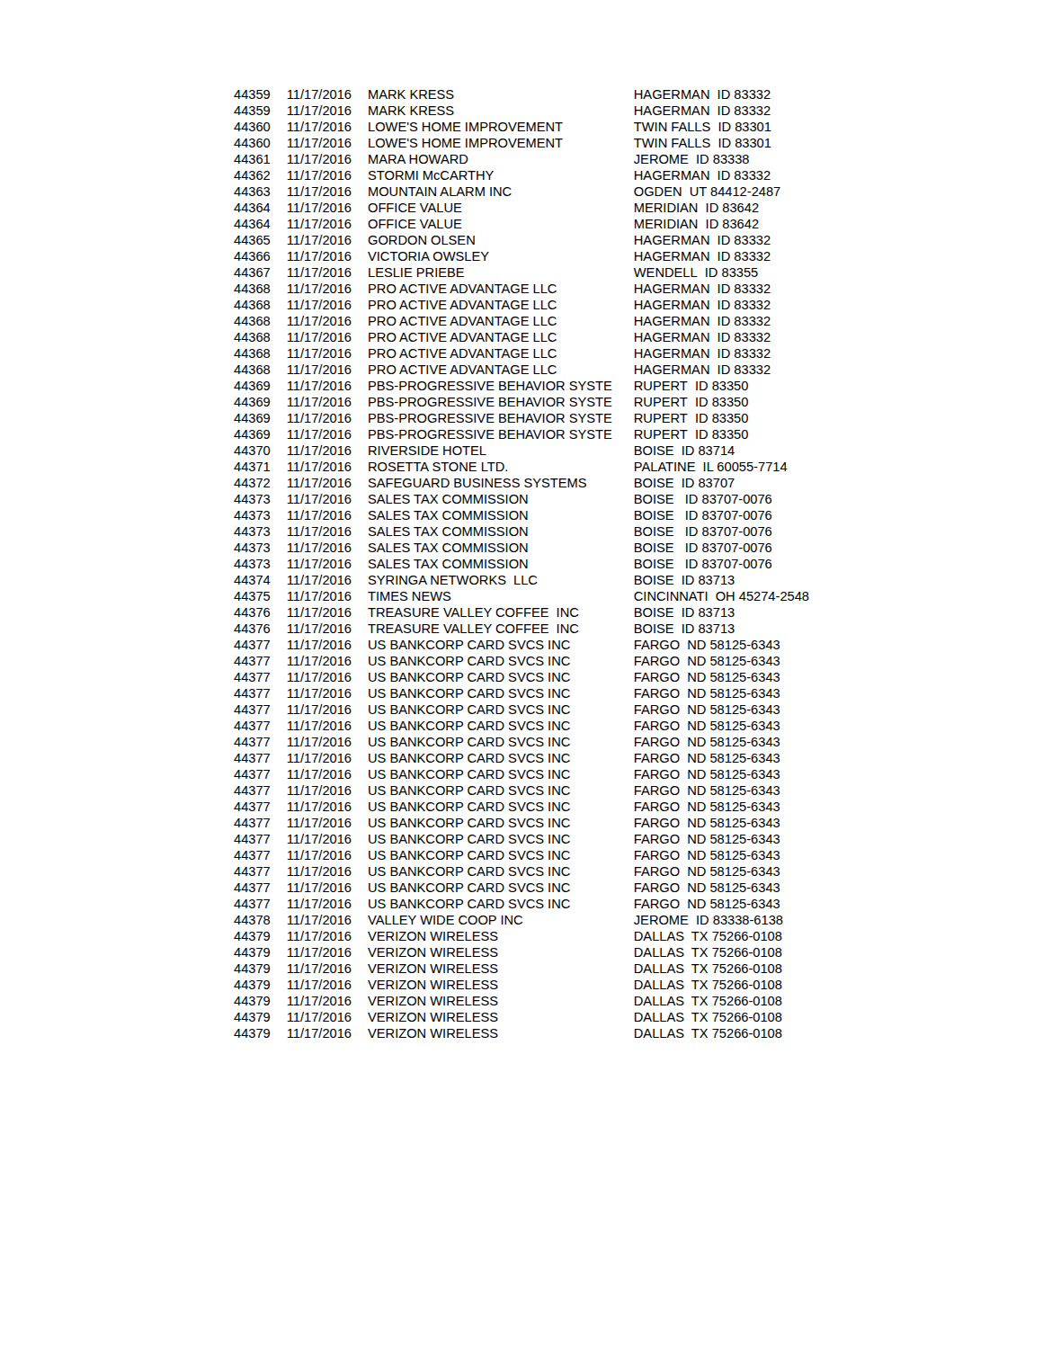| 44359 | 11/17/2016 | MARK KRESS | HAGERMAN ID 83332 |
| 44359 | 11/17/2016 | MARK KRESS | HAGERMAN ID 83332 |
| 44360 | 11/17/2016 | LOWE'S HOME IMPROVEMENT | TWIN FALLS ID 83301 |
| 44360 | 11/17/2016 | LOWE'S HOME IMPROVEMENT | TWIN FALLS ID 83301 |
| 44361 | 11/17/2016 | MARA HOWARD | JEROME ID 83338 |
| 44362 | 11/17/2016 | STORMI McCARTHY | HAGERMAN ID 83332 |
| 44363 | 11/17/2016 | MOUNTAIN ALARM INC | OGDEN UT 84412-2487 |
| 44364 | 11/17/2016 | OFFICE VALUE | MERIDIAN ID 83642 |
| 44364 | 11/17/2016 | OFFICE VALUE | MERIDIAN ID 83642 |
| 44365 | 11/17/2016 | GORDON OLSEN | HAGERMAN ID 83332 |
| 44366 | 11/17/2016 | VICTORIA OWSLEY | HAGERMAN ID 83332 |
| 44367 | 11/17/2016 | LESLIE PRIEBE | WENDELL ID 83355 |
| 44368 | 11/17/2016 | PRO ACTIVE ADVANTAGE LLC | HAGERMAN ID 83332 |
| 44368 | 11/17/2016 | PRO ACTIVE ADVANTAGE LLC | HAGERMAN ID 83332 |
| 44368 | 11/17/2016 | PRO ACTIVE ADVANTAGE LLC | HAGERMAN ID 83332 |
| 44368 | 11/17/2016 | PRO ACTIVE ADVANTAGE LLC | HAGERMAN ID 83332 |
| 44368 | 11/17/2016 | PRO ACTIVE ADVANTAGE LLC | HAGERMAN ID 83332 |
| 44368 | 11/17/2016 | PRO ACTIVE ADVANTAGE LLC | HAGERMAN ID 83332 |
| 44369 | 11/17/2016 | PBS-PROGRESSIVE BEHAVIOR SYSTE | RUPERT ID 83350 |
| 44369 | 11/17/2016 | PBS-PROGRESSIVE BEHAVIOR SYSTE | RUPERT ID 83350 |
| 44369 | 11/17/2016 | PBS-PROGRESSIVE BEHAVIOR SYSTE | RUPERT ID 83350 |
| 44369 | 11/17/2016 | PBS-PROGRESSIVE BEHAVIOR SYSTE | RUPERT ID 83350 |
| 44370 | 11/17/2016 | RIVERSIDE HOTEL | BOISE ID 83714 |
| 44371 | 11/17/2016 | ROSETTA STONE LTD. | PALATINE IL 60055-7714 |
| 44372 | 11/17/2016 | SAFEGUARD BUSINESS SYSTEMS | BOISE ID 83707 |
| 44373 | 11/17/2016 | SALES TAX COMMISSION | BOISE ID 83707-0076 |
| 44373 | 11/17/2016 | SALES TAX COMMISSION | BOISE ID 83707-0076 |
| 44373 | 11/17/2016 | SALES TAX COMMISSION | BOISE ID 83707-0076 |
| 44373 | 11/17/2016 | SALES TAX COMMISSION | BOISE ID 83707-0076 |
| 44373 | 11/17/2016 | SALES TAX COMMISSION | BOISE ID 83707-0076 |
| 44374 | 11/17/2016 | SYRINGA NETWORKS LLC | BOISE ID 83713 |
| 44375 | 11/17/2016 | TIMES NEWS | CINCINNATI OH 45274-2548 |
| 44376 | 11/17/2016 | TREASURE VALLEY COFFEE INC | BOISE ID 83713 |
| 44376 | 11/17/2016 | TREASURE VALLEY COFFEE INC | BOISE ID 83713 |
| 44377 | 11/17/2016 | US BANKCORP CARD SVCS INC | FARGO ND 58125-6343 |
| 44377 | 11/17/2016 | US BANKCORP CARD SVCS INC | FARGO ND 58125-6343 |
| 44377 | 11/17/2016 | US BANKCORP CARD SVCS INC | FARGO ND 58125-6343 |
| 44377 | 11/17/2016 | US BANKCORP CARD SVCS INC | FARGO ND 58125-6343 |
| 44377 | 11/17/2016 | US BANKCORP CARD SVCS INC | FARGO ND 58125-6343 |
| 44377 | 11/17/2016 | US BANKCORP CARD SVCS INC | FARGO ND 58125-6343 |
| 44377 | 11/17/2016 | US BANKCORP CARD SVCS INC | FARGO ND 58125-6343 |
| 44377 | 11/17/2016 | US BANKCORP CARD SVCS INC | FARGO ND 58125-6343 |
| 44377 | 11/17/2016 | US BANKCORP CARD SVCS INC | FARGO ND 58125-6343 |
| 44377 | 11/17/2016 | US BANKCORP CARD SVCS INC | FARGO ND 58125-6343 |
| 44377 | 11/17/2016 | US BANKCORP CARD SVCS INC | FARGO ND 58125-6343 |
| 44377 | 11/17/2016 | US BANKCORP CARD SVCS INC | FARGO ND 58125-6343 |
| 44377 | 11/17/2016 | US BANKCORP CARD SVCS INC | FARGO ND 58125-6343 |
| 44377 | 11/17/2016 | US BANKCORP CARD SVCS INC | FARGO ND 58125-6343 |
| 44377 | 11/17/2016 | US BANKCORP CARD SVCS INC | FARGO ND 58125-6343 |
| 44377 | 11/17/2016 | US BANKCORP CARD SVCS INC | FARGO ND 58125-6343 |
| 44377 | 11/17/2016 | US BANKCORP CARD SVCS INC | FARGO ND 58125-6343 |
| 44378 | 11/17/2016 | VALLEY WIDE COOP INC | JEROME ID 83338-6138 |
| 44379 | 11/17/2016 | VERIZON WIRELESS | DALLAS TX 75266-0108 |
| 44379 | 11/17/2016 | VERIZON WIRELESS | DALLAS TX 75266-0108 |
| 44379 | 11/17/2016 | VERIZON WIRELESS | DALLAS TX 75266-0108 |
| 44379 | 11/17/2016 | VERIZON WIRELESS | DALLAS TX 75266-0108 |
| 44379 | 11/17/2016 | VERIZON WIRELESS | DALLAS TX 75266-0108 |
| 44379 | 11/17/2016 | VERIZON WIRELESS | DALLAS TX 75266-0108 |
| 44379 | 11/17/2016 | VERIZON WIRELESS | DALLAS TX 75266-0108 |